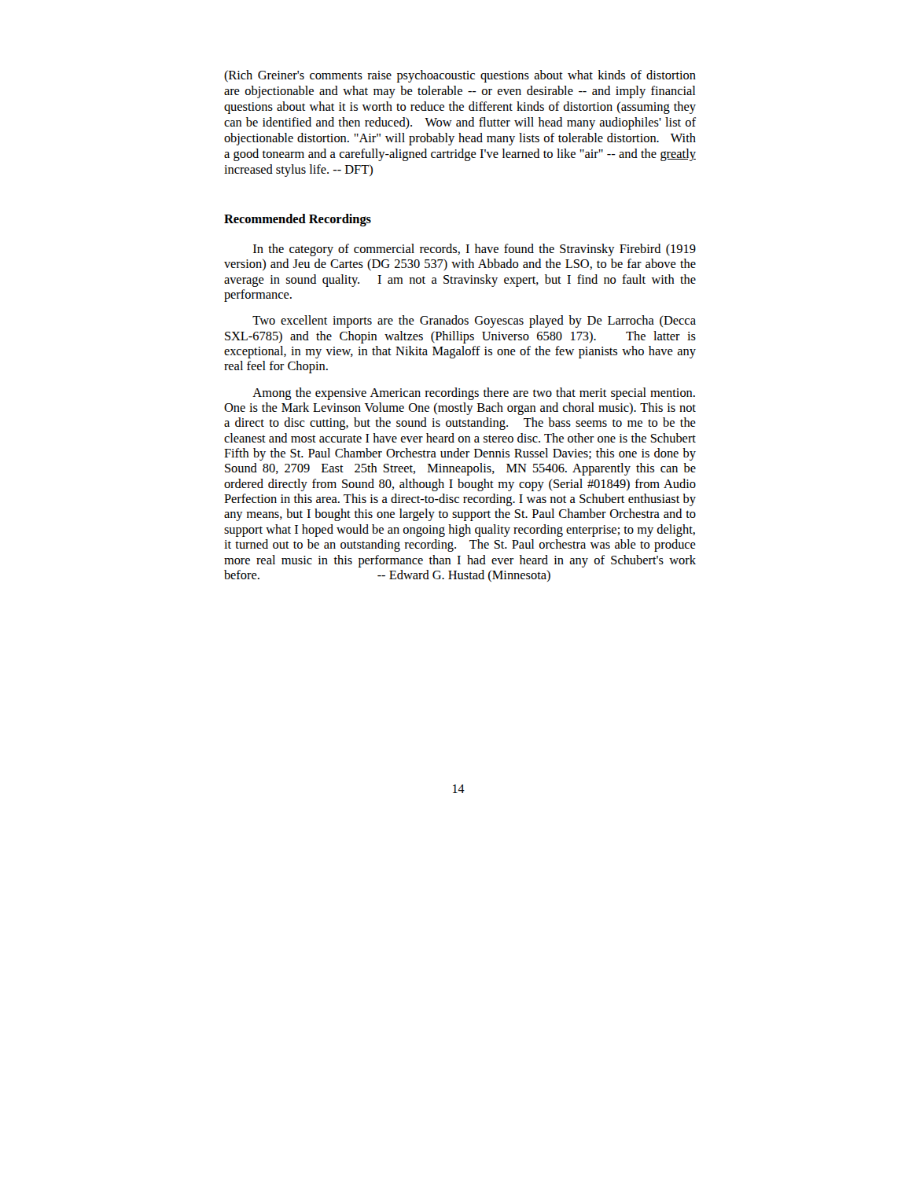(Rich Greiner's comments raise psychoacoustic questions about what kinds of distortion are objectionable and what may be tolerable -- or even desirable -- and imply financial questions about what it is worth to reduce the different kinds of distortion (assuming they can be identified and then reduced). Wow and flutter will head many audiophiles' list of objectionable distortion. "Air" will probably head many lists of tolerable distortion. With a good tonearm and a carefully-aligned cartridge I've learned to like "air" -- and the greatly increased stylus life. -- DFT)
Recommended Recordings
In the category of commercial records, I have found the Stravinsky Firebird (1919 version) and Jeu de Cartes (DG 2530 537) with Abbado and the LSO, to be far above the average in sound quality. I am not a Stravinsky expert, but I find no fault with the performance.
Two excellent imports are the Granados Goyescas played by De Larrocha (Decca SXL-6785) and the Chopin waltzes (Phillips Universo 6580 173). The latter is exceptional, in my view, in that Nikita Magaloff is one of the few pianists who have any real feel for Chopin.
Among the expensive American recordings there are two that merit special mention. One is the Mark Levinson Volume One (mostly Bach organ and choral music). This is not a direct to disc cutting, but the sound is outstanding. The bass seems to me to be the cleanest and most accurate I have ever heard on a stereo disc. The other one is the Schubert Fifth by the St. Paul Chamber Orchestra under Dennis Russel Davies; this one is done by Sound 80, 2709 East 25th Street, Minneapolis, MN 55406. Apparently this can be ordered directly from Sound 80, although I bought my copy (Serial #01849) from Audio Perfection in this area. This is a direct-to-disc recording. I was not a Schubert enthusiast by any means, but I bought this one largely to support the St. Paul Chamber Orchestra and to support what I hoped would be an ongoing high quality recording enterprise; to my delight, it turned out to be an outstanding recording. The St. Paul orchestra was able to produce more real music in this performance than I had ever heard in any of Schubert's work before. -- Edward G. Hustad (Minnesota)
14